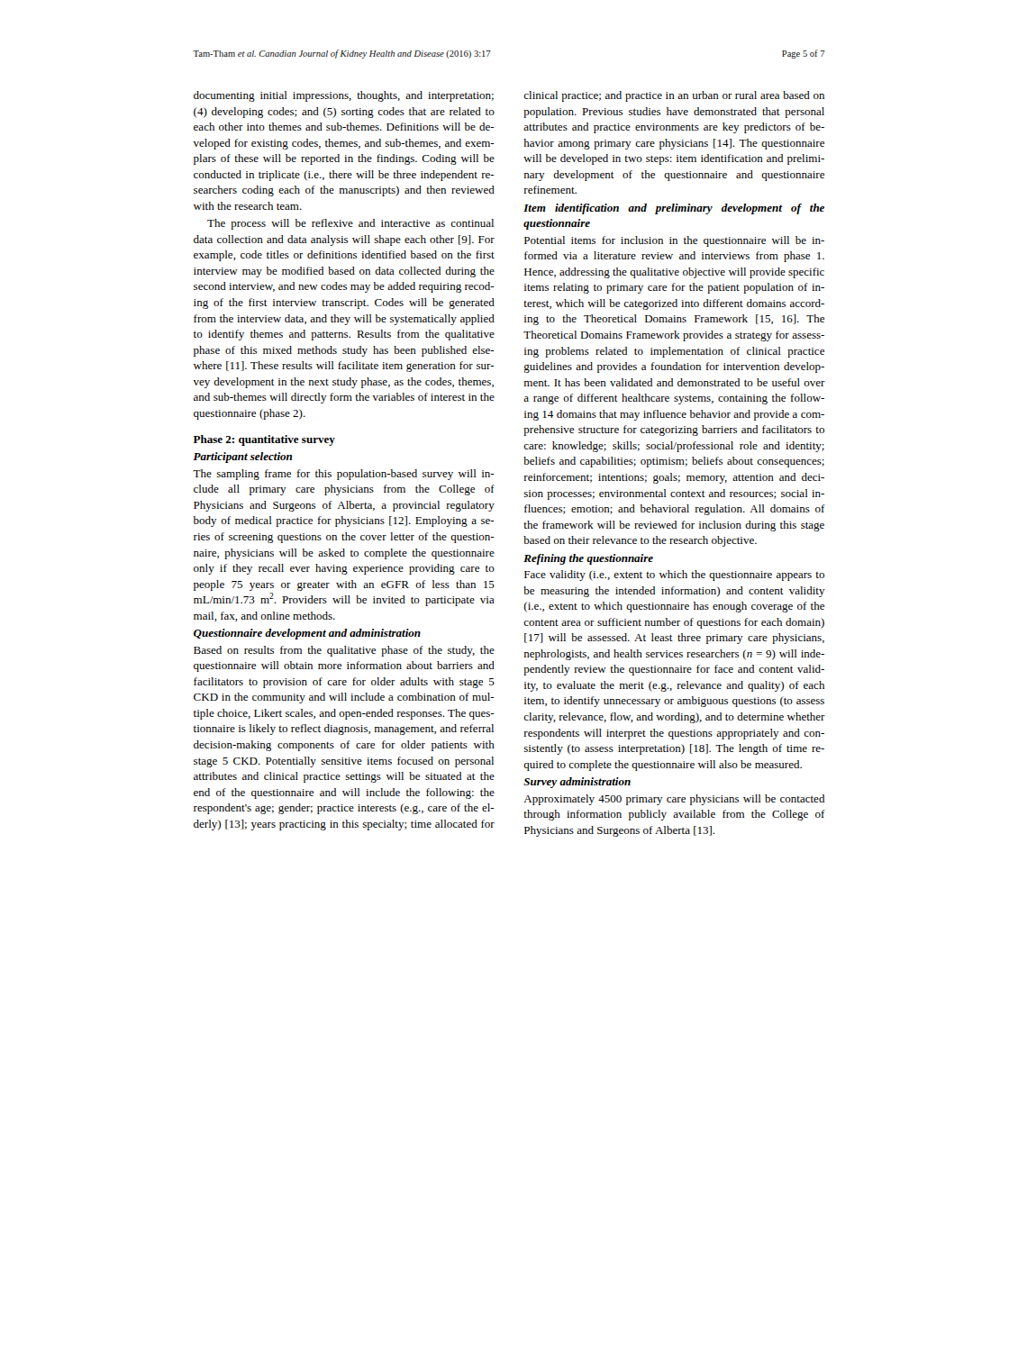Tam-Tham et al. Canadian Journal of Kidney Health and Disease (2016) 3:17
Page 5 of 7
documenting initial impressions, thoughts, and interpretation; (4) developing codes; and (5) sorting codes that are related to each other into themes and sub-themes. Definitions will be developed for existing codes, themes, and sub-themes, and exemplars of these will be reported in the findings. Coding will be conducted in triplicate (i.e., there will be three independent researchers coding each of the manuscripts) and then reviewed with the research team.
The process will be reflexive and interactive as continual data collection and data analysis will shape each other [9]. For example, code titles or definitions identified based on the first interview may be modified based on data collected during the second interview, and new codes may be added requiring recoding of the first interview transcript. Codes will be generated from the interview data, and they will be systematically applied to identify themes and patterns. Results from the qualitative phase of this mixed methods study has been published elsewhere [11]. These results will facilitate item generation for survey development in the next study phase, as the codes, themes, and sub-themes will directly form the variables of interest in the questionnaire (phase 2).
Phase 2: quantitative survey
Participant selection
The sampling frame for this population-based survey will include all primary care physicians from the College of Physicians and Surgeons of Alberta, a provincial regulatory body of medical practice for physicians [12]. Employing a series of screening questions on the cover letter of the questionnaire, physicians will be asked to complete the questionnaire only if they recall ever having experience providing care to people 75 years or greater with an eGFR of less than 15 mL/min/1.73 m2. Providers will be invited to participate via mail, fax, and online methods.
Questionnaire development and administration
Based on results from the qualitative phase of the study, the questionnaire will obtain more information about barriers and facilitators to provision of care for older adults with stage 5 CKD in the community and will include a combination of multiple choice, Likert scales, and open-ended responses. The questionnaire is likely to reflect diagnosis, management, and referral decision-making components of care for older patients with stage 5 CKD. Potentially sensitive items focused on personal attributes and clinical practice settings will be situated at the end of the questionnaire and will include the following: the respondent's age; gender; practice interests (e.g., care of the elderly) [13]; years practicing in this specialty; time allocated for clinical practice; and practice in an urban or rural area based on population. Previous studies have demonstrated that personal attributes and practice environments are key predictors of behavior among primary care physicians [14]. The questionnaire will be developed in two steps: item identification and preliminary development of the questionnaire and questionnaire refinement.
Item identification and preliminary development of the questionnaire
Potential items for inclusion in the questionnaire will be informed via a literature review and interviews from phase 1. Hence, addressing the qualitative objective will provide specific items relating to primary care for the patient population of interest, which will be categorized into different domains according to the Theoretical Domains Framework [15, 16]. The Theoretical Domains Framework provides a strategy for assessing problems related to implementation of clinical practice guidelines and provides a foundation for intervention development. It has been validated and demonstrated to be useful over a range of different healthcare systems, containing the following 14 domains that may influence behavior and provide a comprehensive structure for categorizing barriers and facilitators to care: knowledge; skills; social/professional role and identity; beliefs and capabilities; optimism; beliefs about consequences; reinforcement; intentions; goals; memory, attention and decision processes; environmental context and resources; social influences; emotion; and behavioral regulation. All domains of the framework will be reviewed for inclusion during this stage based on their relevance to the research objective.
Refining the questionnaire
Face validity (i.e., extent to which the questionnaire appears to be measuring the intended information) and content validity (i.e., extent to which questionnaire has enough coverage of the content area or sufficient number of questions for each domain) [17] will be assessed. At least three primary care physicians, nephrologists, and health services researchers (n = 9) will independently review the questionnaire for face and content validity, to evaluate the merit (e.g., relevance and quality) of each item, to identify unnecessary or ambiguous questions (to assess clarity, relevance, flow, and wording), and to determine whether respondents will interpret the questions appropriately and consistently (to assess interpretation) [18]. The length of time required to complete the questionnaire will also be measured.
Survey administration
Approximately 4500 primary care physicians will be contacted through information publicly available from the College of Physicians and Surgeons of Alberta [13].